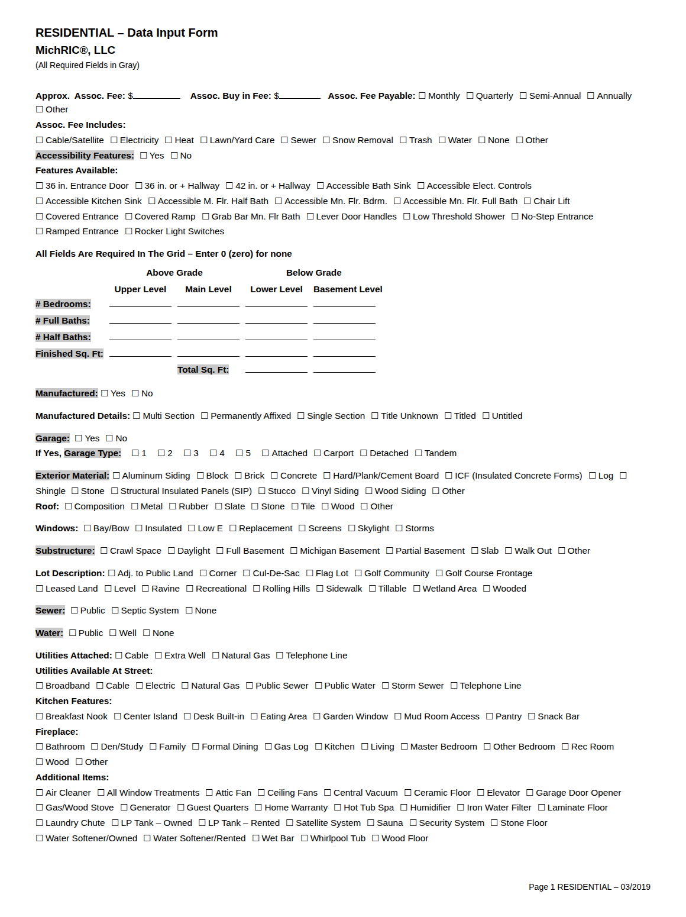RESIDENTIAL – Data Input Form
MichRIC®, LLC
(All Required Fields in Gray)
Approx. Assoc. Fee: $ Assoc. Buy in Fee: $ Assoc. Fee Payable: Monthly Quarterly Semi-Annual Annually Other
Assoc. Fee Includes:
Cable/Satellite Electricity Heat Lawn/Yard Care Sewer Snow Removal Trash Water None Other
Accessibility Features: Yes No
Features Available:
36 in. Entrance Door 36 in. or + Hallway 42 in. or + Hallway Accessible Bath Sink Accessible Elect. Controls
Accessible Kitchen Sink Accessible M. Flr. Half Bath Accessible Mn. Flr. Bdrm. Accessible Mn. Flr. Full Bath Chair Lift
Covered Entrance Covered Ramp Grab Bar Mn. Flr Bath Lever Door Handles Low Threshold Shower No-Step Entrance
Ramped Entrance Rocker Light Switches
All Fields Are Required In The Grid – Enter 0 (zero) for none
| | Above Grade | Below Grade |
| | Upper Level | Main Level | Lower Level | Basement Level |
| # Bedrooms: | | | | |
| # Full Baths: | | | | |
| # Half Baths: | | | | |
| Finished Sq. Ft: | | | | |
| | | Total Sq. Ft: | | |
Manufactured: Yes No
Manufactured Details: Multi Section Permanently Affixed Single Section Title Unknown Titled Untitled
Garage: Yes No
If Yes, Garage Type: 1 2 3 4 5 Attached Carport Detached Tandem
Exterior Material: Aluminum Siding Block Brick Concrete Hard/Plank/Cement Board ICF (Insulated Concrete Forms) Log
Shingle Stone Structural Insulated Panels (SIP) Stucco Vinyl Siding Wood Siding Other
Roof: Composition Metal Rubber Slate Stone Tile Wood Other
Windows: Bay/Bow Insulated Low E Replacement Screens Skylight Storms
Substructure: Crawl Space Daylight Full Basement Michigan Basement Partial Basement Slab Walk Out Other
Lot Description: Adj. to Public Land Corner Cul-De-Sac Flag Lot Golf Community Golf Course Frontage
Leased Land Level Ravine Recreational Rolling Hills Sidewalk Tillable Wetland Area Wooded
Sewer: Public Septic System None
Water: Public Well None
Utilities Attached: Cable Extra Well Natural Gas Telephone Line
Utilities Available At Street:
Broadband Cable Electric Natural Gas Public Sewer Public Water Storm Sewer Telephone Line
Kitchen Features:
Breakfast Nook Center Island Desk Built-in Eating Area Garden Window Mud Room Access Pantry Snack Bar
Fireplace:
Bathroom Den/Study Family Formal Dining Gas Log Kitchen Living Master Bedroom Other Bedroom Rec Room
Wood Other
Additional Items:
Air Cleaner All Window Treatments Attic Fan Ceiling Fans Central Vacuum Ceramic Floor Elevator Garage Door Opener
Gas/Wood Stove Generator Guest Quarters Home Warranty Hot Tub Spa Humidifier Iron Water Filter Laminate Floor
Laundry Chute LP Tank – Owned LP Tank – Rented Satellite System Sauna Security System Stone Floor
Water Softener/Owned Water Softener/Rented Wet Bar Whirlpool Tub Wood Floor
Page 1 RESIDENTIAL – 03/2019